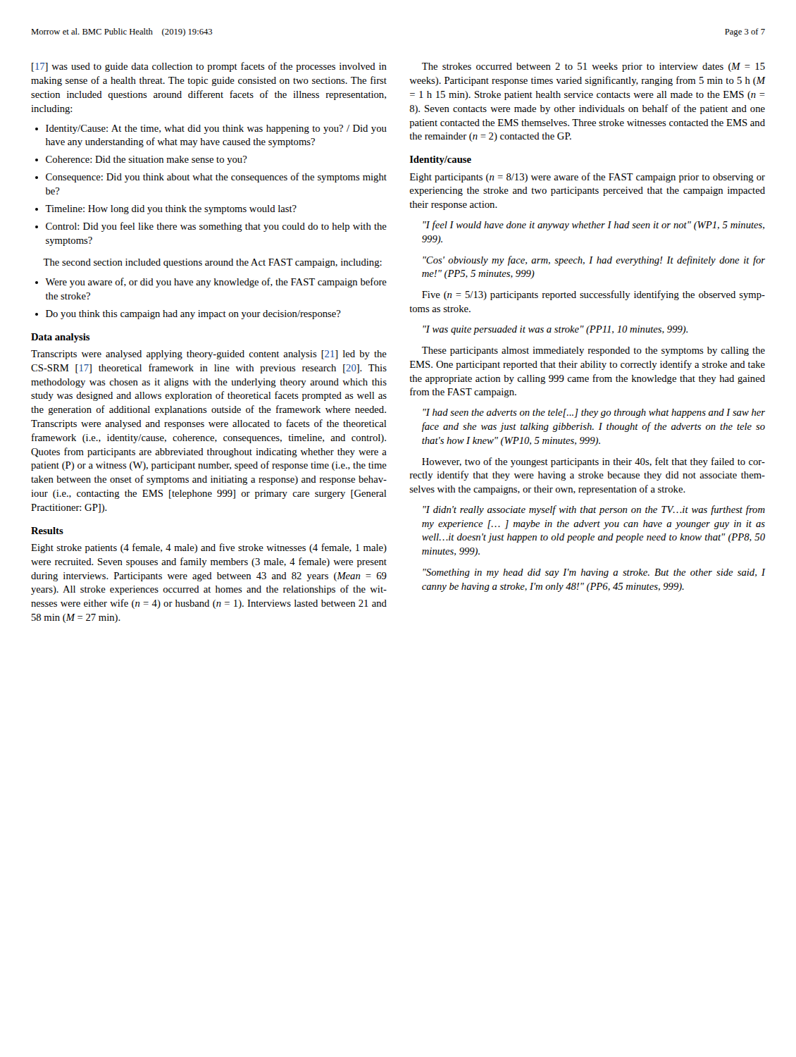Morrow et al. BMC Public Health (2019) 19:643
Page 3 of 7
[17] was used to guide data collection to prompt facets of the processes involved in making sense of a health threat. The topic guide consisted on two sections. The first section included questions around different facets of the illness representation, including:
Identity/Cause: At the time, what did you think was happening to you? / Did you have any understanding of what may have caused the symptoms?
Coherence: Did the situation make sense to you?
Consequence: Did you think about what the consequences of the symptoms might be?
Timeline: How long did you think the symptoms would last?
Control: Did you feel like there was something that you could do to help with the symptoms?
The second section included questions around the Act FAST campaign, including:
Were you aware of, or did you have any knowledge of, the FAST campaign before the stroke?
Do you think this campaign had any impact on your decision/response?
Data analysis
Transcripts were analysed applying theory-guided content analysis [21] led by the CS-SRM [17] theoretical framework in line with previous research [20]. This methodology was chosen as it aligns with the underlying theory around which this study was designed and allows exploration of theoretical facets prompted as well as the generation of additional explanations outside of the framework where needed. Transcripts were analysed and responses were allocated to facets of the theoretical framework (i.e., identity/cause, coherence, consequences, timeline, and control). Quotes from participants are abbreviated throughout indicating whether they were a patient (P) or a witness (W), participant number, speed of response time (i.e., the time taken between the onset of symptoms and initiating a response) and response behaviour (i.e., contacting the EMS [telephone 999] or primary care surgery [General Practitioner: GP]).
Results
Eight stroke patients (4 female, 4 male) and five stroke witnesses (4 female, 1 male) were recruited. Seven spouses and family members (3 male, 4 female) were present during interviews. Participants were aged between 43 and 82 years (Mean = 69 years). All stroke experiences occurred at homes and the relationships of the witnesses were either wife (n = 4) or husband (n = 1). Interviews lasted between 21 and 58 min (M = 27 min).
The strokes occurred between 2 to 51 weeks prior to interview dates (M = 15 weeks). Participant response times varied significantly, ranging from 5 min to 5 h (M = 1 h 15 min). Stroke patient health service contacts were all made to the EMS (n = 8). Seven contacts were made by other individuals on behalf of the patient and one patient contacted the EMS themselves. Three stroke witnesses contacted the EMS and the remainder (n = 2) contacted the GP.
Identity/cause
Eight participants (n = 8/13) were aware of the FAST campaign prior to observing or experiencing the stroke and two participants perceived that the campaign impacted their response action.
"I feel I would have done it anyway whether I had seen it or not" (WP1, 5 minutes, 999).
"Cos' obviously my face, arm, speech, I had everything! It definitely done it for me!" (PP5, 5 minutes, 999)
Five (n = 5/13) participants reported successfully identifying the observed symptoms as stroke.
"I was quite persuaded it was a stroke" (PP11, 10 minutes, 999).
These participants almost immediately responded to the symptoms by calling the EMS. One participant reported that their ability to correctly identify a stroke and take the appropriate action by calling 999 came from the knowledge that they had gained from the FAST campaign.
"I had seen the adverts on the tele[...] they go through what happens and I saw her face and she was just talking gibberish. I thought of the adverts on the tele so that's how I knew" (WP10, 5 minutes, 999).
However, two of the youngest participants in their 40s, felt that they failed to correctly identify that they were having a stroke because they did not associate themselves with the campaigns, or their own, representation of a stroke.
"I didn't really associate myself with that person on the TV…it was furthest from my experience [… ] maybe in the advert you can have a younger guy in it as well…it doesn't just happen to old people and people need to know that" (PP8, 50 minutes, 999).
"Something in my head did say I'm having a stroke. But the other side said, I canny be having a stroke, I'm only 48!" (PP6, 45 minutes, 999).